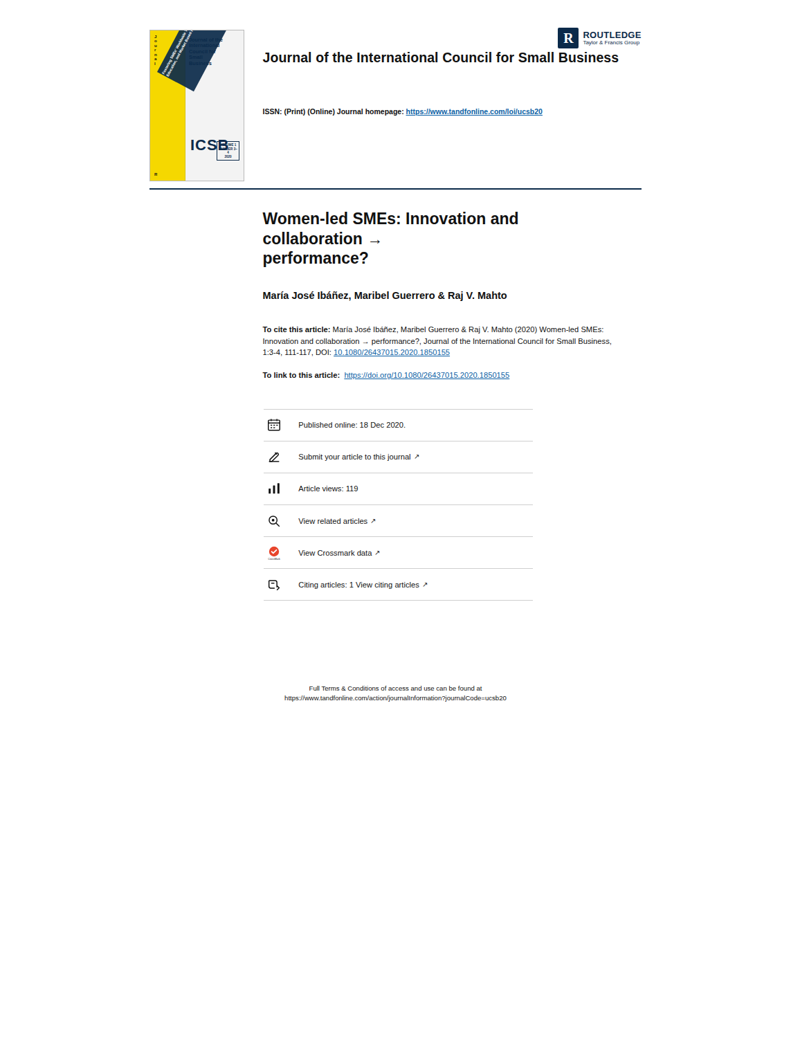R
ROUTLEDGE
Taylor & Francis Group
Journal
Journal of the
International
Council for
Small
Business
Fostering SMEs’ Worldwide Through Global Policy Education, and Market Based Innovation Plan
ICSB
VOLUME 1
NUMBER 3–4
2020
R
Journal of the International Council for Small Business
ISSN: (Print) (Online) Journal homepage: https://www.tandfonline.com/loi/ucsb20
Women-led SMEs: Innovation and collaboration →
performance?
María José Ibáñez, Maribel Guerrero & Raj V. Mahto
To cite this article: María José Ibáñez, Maribel Guerrero & Raj V. Mahto (2020) Women-led SMEs: Innovation and collaboration → performance?, Journal of the International Council for Small Business, 1:3-4, 111-117, DOI: 10.1080/26437015.2020.1850155
To link to this article: https://doi.org/10.1080/26437015.2020.1850155
Published online: 18 Dec 2020.
Submit your article to this journal↗
Article views: 119
View related articles↗
CrossMark
View Crossmark data↗
Citing articles: 1 View citing articles↗
Full Terms & Conditions of access and use can be found at
https://www.tandfonline.com/action/journalInformation?journalCode=ucsb20